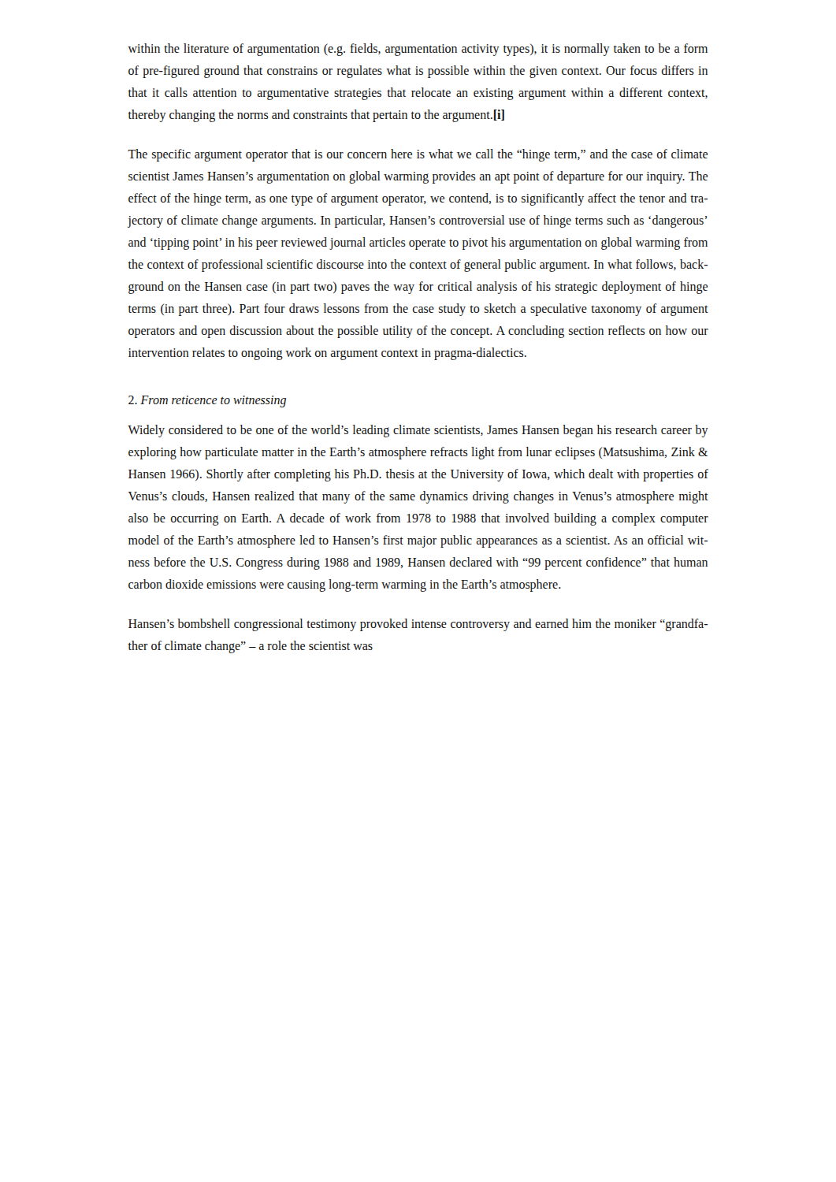within the literature of argumentation (e.g. fields, argumentation activity types), it is normally taken to be a form of pre-figured ground that constrains or regulates what is possible within the given context. Our focus differs in that it calls attention to argumentative strategies that relocate an existing argument within a different context, thereby changing the norms and constraints that pertain to the argument.[i]
The specific argument operator that is our concern here is what we call the “hinge term,” and the case of climate scientist James Hansen’s argumentation on global warming provides an apt point of departure for our inquiry. The effect of the hinge term, as one type of argument operator, we contend, is to significantly affect the tenor and trajectory of climate change arguments. In particular, Hansen’s controversial use of hinge terms such as ‘dangerous’ and ‘tipping point’ in his peer reviewed journal articles operate to pivot his argumentation on global warming from the context of professional scientific discourse into the context of general public argument. In what follows, background on the Hansen case (in part two) paves the way for critical analysis of his strategic deployment of hinge terms (in part three). Part four draws lessons from the case study to sketch a speculative taxonomy of argument operators and open discussion about the possible utility of the concept. A concluding section reflects on how our intervention relates to ongoing work on argument context in pragma-dialectics.
2. From reticence to witnessing
Widely considered to be one of the world’s leading climate scientists, James Hansen began his research career by exploring how particulate matter in the Earth’s atmosphere refracts light from lunar eclipses (Matsushima, Zink & Hansen 1966). Shortly after completing his Ph.D. thesis at the University of Iowa, which dealt with properties of Venus’s clouds, Hansen realized that many of the same dynamics driving changes in Venus’s atmosphere might also be occurring on Earth. A decade of work from 1978 to 1988 that involved building a complex computer model of the Earth’s atmosphere led to Hansen’s first major public appearances as a scientist. As an official witness before the U.S. Congress during 1988 and 1989, Hansen declared with “99 percent confidence” that human carbon dioxide emissions were causing long-term warming in the Earth’s atmosphere.
Hansen’s bombshell congressional testimony provoked intense controversy and earned him the moniker “grandfather of climate change” – a role the scientist was